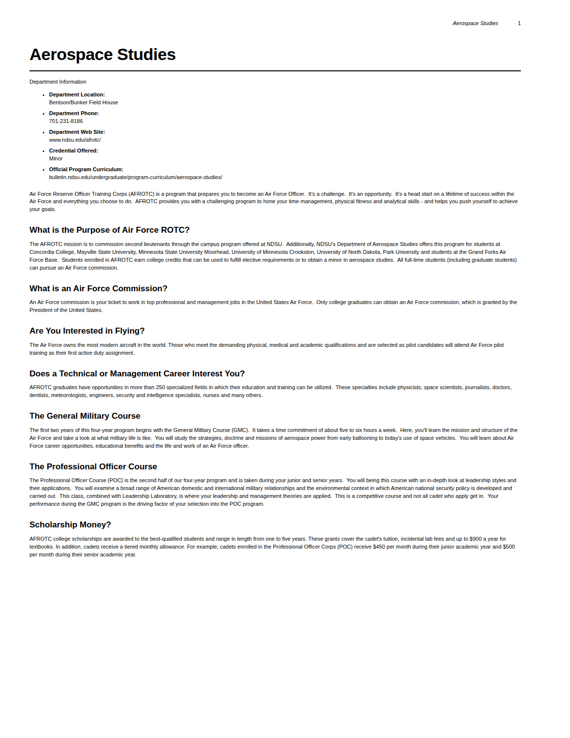Aerospace Studies 1
Aerospace Studies
Department Information
Department Location:
Bentson/Bunker Field House
Department Phone:
701-231-8186
Department Web Site:
www.ndsu.edu/afrotc/
Credential Offered:
Minor
Official Program Curriculum:
bulletin.ndsu.edu/undergraduate/program-curriculum/aerospace-studies/
Air Force Reserve Officer Training Corps (AFROTC) is a program that prepares you to become an Air Force Officer. It's a challenge. It's an opportunity. It's a head start on a lifetime of success within the Air Force and everything you choose to do. AFROTC provides you with a challenging program to hone your time management, physical fitness and analytical skills - and helps you push yourself to achieve your goals.
What is the Purpose of Air Force ROTC?
The AFROTC mission is to commission second lieutenants through the campus program offered at NDSU. Additionally, NDSU's Department of Aerospace Studies offers this program for students at Concordia College, Mayville State University, Minnesota State University Moorhead, University of Minnesota Crookston, University of North Dakota, Park University and students at the Grand Forks Air Force Base. Students enrolled in AFROTC earn college credits that can be used to fulfill elective requirements or to obtain a minor in aerospace studies. All full-time students (including graduate students) can pursue an Air Force commission.
What is an Air Force Commission?
An Air Force commission is your ticket to work in top professional and management jobs in the United States Air Force. Only college graduates can obtain an Air Force commission, which is granted by the President of the United States.
Are You Interested in Flying?
The Air Force owns the most modern aircraft in the world. Those who meet the demanding physical, medical and academic qualifications and are selected as pilot candidates will attend Air Force pilot training as their first active duty assignment.
Does a Technical or Management Career Interest You?
AFROTC graduates have opportunities in more than 250 specialized fields in which their education and training can be utilized. These specialties include physicists, space scientists, journalists, doctors, dentists, meteorologists, engineers, security and intelligence specialists, nurses and many others.
The General Military Course
The first two years of this four-year program begins with the General Military Course (GMC). It takes a time commitment of about five to six hours a week. Here, you'll learn the mission and structure of the Air Force and take a look at what military life is like. You will study the strategies, doctrine and missions of aerospace power from early ballooning to today's use of space vehicles. You will learn about Air Force career opportunities, educational benefits and the life and work of an Air Force officer.
The Professional Officer Course
The Professional Officer Course (POC) is the second half of our four-year program and is taken during your junior and senior years. You will being this course with an in-depth look at leadership styles and their applications. You will examine a broad range of American domestic and international military relationships and the environmental context in which American national security policy is developed and carried out. This class, combined with Leadership Laboratory, is where your leadership and management theories are applied. This is a competitive course and not all cadet who apply get in. Your performance during the GMC program is the driving factor of your selection into the POC program.
Scholarship Money?
AFROTC college scholarships are awarded to the best-qualified students and range in length from one to five years. These grants cover the cadet's tuition, incidental lab fees and up to $900 a year for textbooks. In addition, cadets receive a tiered monthly allowance. For example, cadets enrolled in the Professional Officer Corps (POC) receive $450 per month during their junior academic year and $500 per month during their senior academic year.